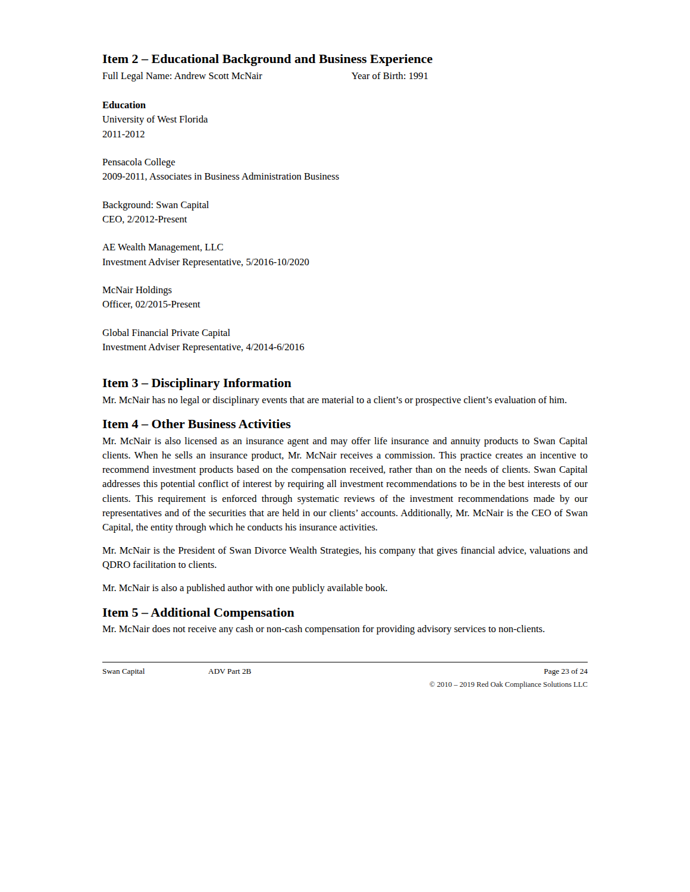Item 2 – Educational Background and Business Experience
Full Legal Name: Andrew Scott McNair Year of Birth: 1991
Education
University of West Florida
2011-2012
Pensacola College
2009-2011, Associates in Business Administration Business
Background: Swan Capital
CEO, 2/2012-Present
AE Wealth Management, LLC
Investment Adviser Representative, 5/2016-10/2020
McNair Holdings
Officer, 02/2015-Present
Global Financial Private Capital
Investment Adviser Representative, 4/2014-6/2016
Item 3 – Disciplinary Information
Mr. McNair has no legal or disciplinary events that are material to a client’s or prospective client’s evaluation of him.
Item 4 – Other Business Activities
Mr. McNair is also licensed as an insurance agent and may offer life insurance and annuity products to Swan Capital clients. When he sells an insurance product, Mr. McNair receives a commission. This practice creates an incentive to recommend investment products based on the compensation received, rather than on the needs of clients. Swan Capital addresses this potential conflict of interest by requiring all investment recommendations to be in the best interests of our clients. This requirement is enforced through systematic reviews of the investment recommendations made by our representatives and of the securities that are held in our clients’ accounts. Additionally, Mr. McNair is the CEO of Swan Capital, the entity through which he conducts his insurance activities.
Mr. McNair is the President of Swan Divorce Wealth Strategies, his company that gives financial advice, valuations and QDRO facilitation to clients.
Mr. McNair is also a published author with one publicly available book.
Item 5 – Additional Compensation
Mr. McNair does not receive any cash or non-cash compensation for providing advisory services to non-clients.
Swan Capital ADV Part 2B Page 23 of 24
© 2010 – 2019 Red Oak Compliance Solutions LLC